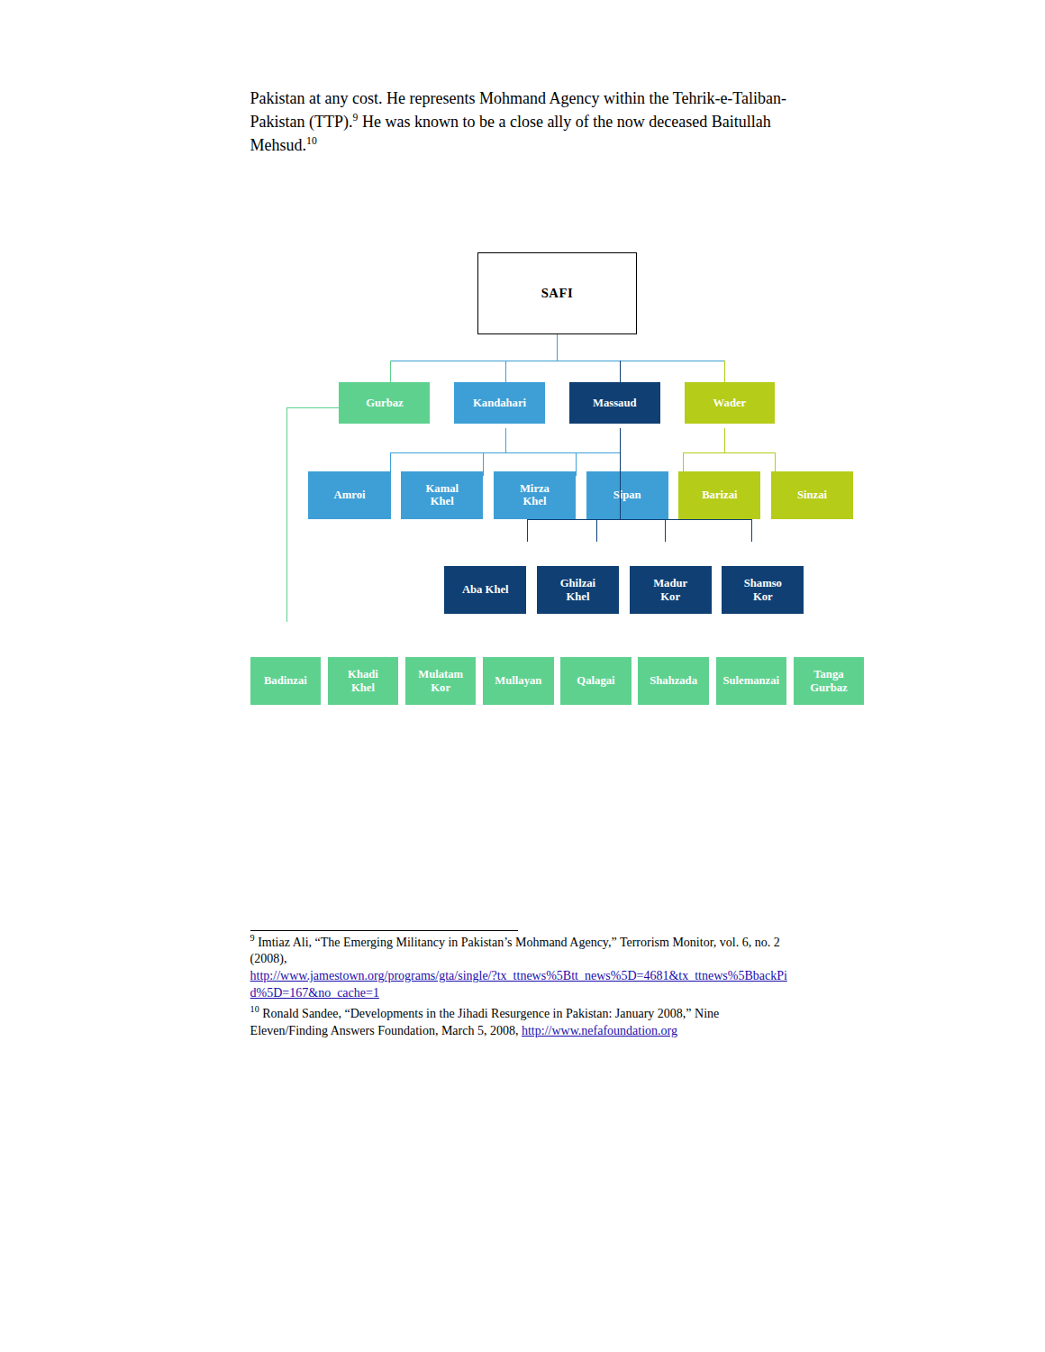Pakistan at any cost. He represents Mohmand Agency within the Tehrik-e-Taliban-Pakistan (TTP).9 He was known to be a close ally of the now deceased Baitullah Mehsud.10
SAFI
Gurbaz
Kandahari
Massaud
Wader
Amroi
Kamal
Khel
Mirza
Khel
Sipan
Barizai
Sinzai
Aba Khel
Ghilzai
Khel
Madur
Kor
Shamso
Kor
Badinzai
Khadi
Khel
Mulatam
Kor
Mullayan
Qalagai
Shahzada
Sulemanzai
Tanga
Gurbaz
9 Imtiaz Ali, “The Emerging Militancy in Pakistan’s Mohmand Agency,” Terrorism Monitor, vol. 6, no. 2 (2008),
http://www.jamestown.org/programs/gta/single/?tx_ttnews%5Btt_news%5D=4681&tx_ttnews%5BbackPid%5D=167&no_cache=1
10 Ronald Sandee, “Developments in the Jihadi Resurgence in Pakistan: January 2008,” Nine Eleven/Finding Answers Foundation, March 5, 2008, http://www.nefafoundation.org